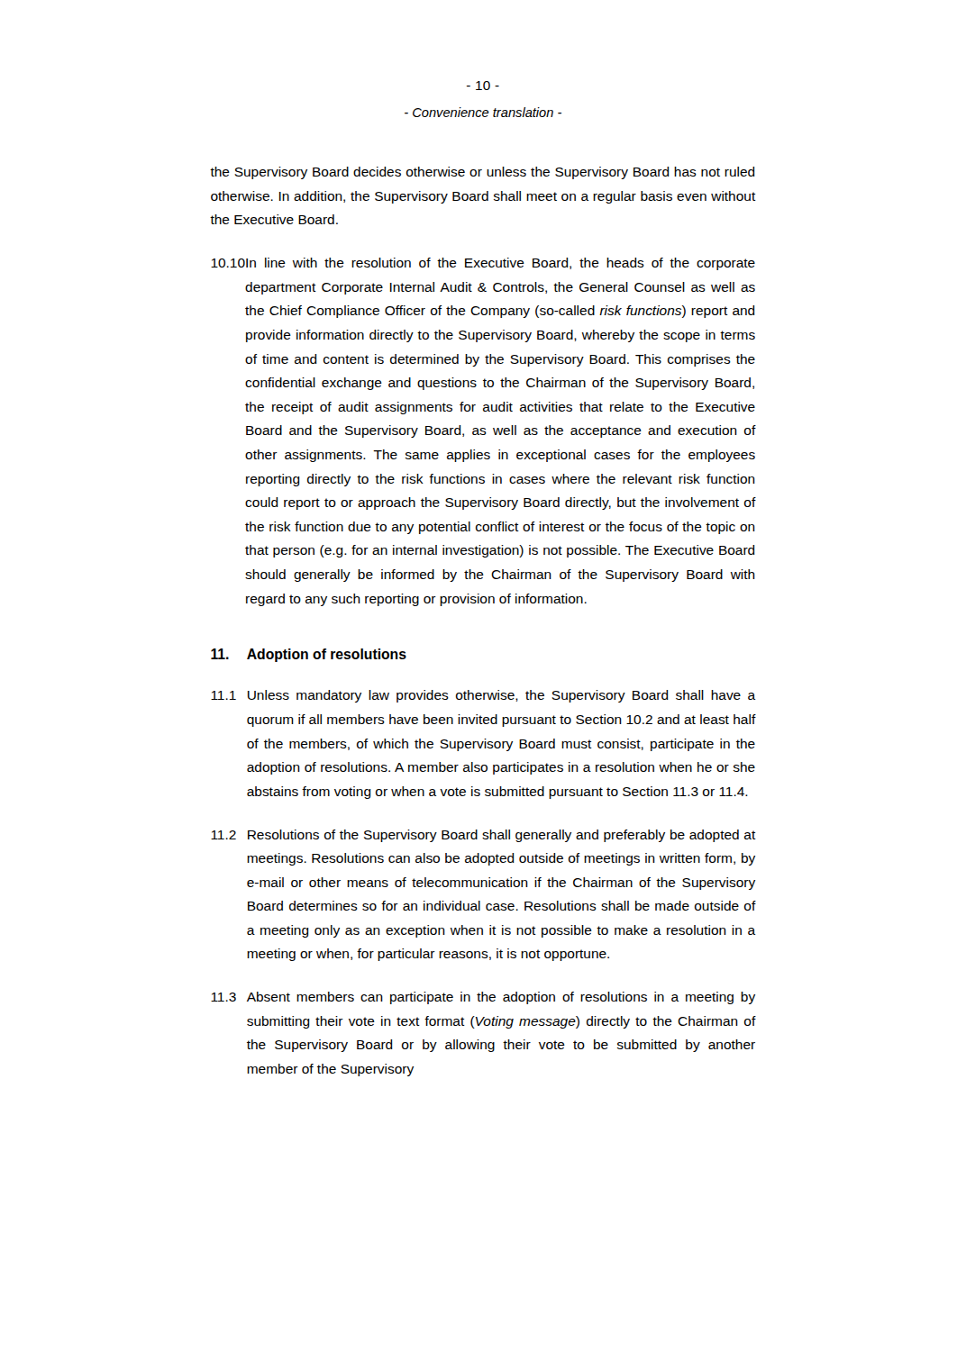- 10 -
- Convenience translation -
the Supervisory Board decides otherwise or unless the Supervisory Board has not ruled otherwise. In addition, the Supervisory Board shall meet on a regular basis even without the Executive Board.
10.10 In line with the resolution of the Executive Board, the heads of the corporate department Corporate Internal Audit & Controls, the General Counsel as well as the Chief Compliance Officer of the Company (so-called risk functions) report and provide information directly to the Supervisory Board, whereby the scope in terms of time and content is determined by the Supervisory Board. This comprises the confidential exchange and questions to the Chairman of the Supervisory Board, the receipt of audit assignments for audit activities that relate to the Executive Board and the Supervisory Board, as well as the acceptance and execution of other assignments. The same applies in exceptional cases for the employees reporting directly to the risk functions in cases where the relevant risk function could report to or approach the Supervisory Board directly, but the involvement of the risk function due to any potential conflict of interest or the focus of the topic on that person (e.g. for an internal investigation) is not possible. The Executive Board should generally be informed by the Chairman of the Supervisory Board with regard to any such reporting or provision of information.
11. Adoption of resolutions
11.1 Unless mandatory law provides otherwise, the Supervisory Board shall have a quorum if all members have been invited pursuant to Section 10.2 and at least half of the members, of which the Supervisory Board must consist, participate in the adoption of resolutions. A member also participates in a resolution when he or she abstains from voting or when a vote is submitted pursuant to Section 11.3 or 11.4.
11.2 Resolutions of the Supervisory Board shall generally and preferably be adopted at meetings. Resolutions can also be adopted outside of meetings in written form, by e-mail or other means of telecommunication if the Chairman of the Supervisory Board determines so for an individual case. Resolutions shall be made outside of a meeting only as an exception when it is not possible to make a resolution in a meeting or when, for particular reasons, it is not opportune.
11.3 Absent members can participate in the adoption of resolutions in a meeting by submitting their vote in text format (Voting message) directly to the Chairman of the Supervisory Board or by allowing their vote to be submitted by another member of the Supervisory